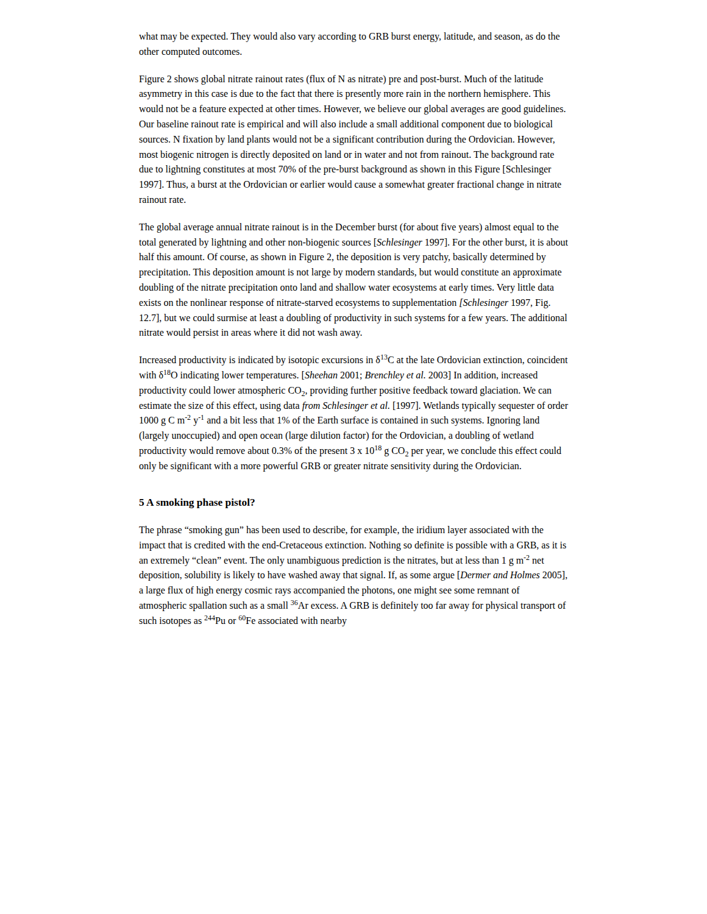what may be expected. They would also vary according to GRB burst energy, latitude, and season, as do the other computed outcomes.
Figure 2 shows global nitrate rainout rates (flux of N as nitrate) pre and post-burst. Much of the latitude asymmetry in this case is due to the fact that there is presently more rain in the northern hemisphere. This would not be a feature expected at other times. However, we believe our global averages are good guidelines. Our baseline rainout rate is empirical and will also include a small additional component due to biological sources. N fixation by land plants would not be a significant contribution during the Ordovician. However, most biogenic nitrogen is directly deposited on land or in water and not from rainout. The background rate due to lightning constitutes at most 70% of the pre-burst background as shown in this Figure [Schlesinger 1997]. Thus, a burst at the Ordovician or earlier would cause a somewhat greater fractional change in nitrate rainout rate.
The global average annual nitrate rainout is in the December burst (for about five years) almost equal to the total generated by lightning and other non-biogenic sources [Schlesinger 1997]. For the other burst, it is about half this amount. Of course, as shown in Figure 2, the deposition is very patchy, basically determined by precipitation. This deposition amount is not large by modern standards, but would constitute an approximate doubling of the nitrate precipitation onto land and shallow water ecosystems at early times. Very little data exists on the nonlinear response of nitrate-starved ecosystems to supplementation [Schlesinger 1997, Fig. 12.7], but we could surmise at least a doubling of productivity in such systems for a few years. The additional nitrate would persist in areas where it did not wash away.
Increased productivity is indicated by isotopic excursions in δ13C at the late Ordovician extinction, coincident with δ18O indicating lower temperatures. [Sheehan 2001; Brenchley et al. 2003] In addition, increased productivity could lower atmospheric CO2, providing further positive feedback toward glaciation. We can estimate the size of this effect, using data from Schlesinger et al. [1997]. Wetlands typically sequester of order 1000 g C m-2 y-1 and a bit less that 1% of the Earth surface is contained in such systems. Ignoring land (largely unoccupied) and open ocean (large dilution factor) for the Ordovician, a doubling of wetland productivity would remove about 0.3% of the present 3 x 1018 g CO2 per year, we conclude this effect could only be significant with a more powerful GRB or greater nitrate sensitivity during the Ordovician.
5 A smoking phase pistol?
The phrase “smoking gun” has been used to describe, for example, the iridium layer associated with the impact that is credited with the end-Cretaceous extinction. Nothing so definite is possible with a GRB, as it is an extremely “clean” event. The only unambiguous prediction is the nitrates, but at less than 1 g m-2 net deposition, solubility is likely to have washed away that signal. If, as some argue [Dermer and Holmes 2005], a large flux of high energy cosmic rays accompanied the photons, one might see some remnant of atmospheric spallation such as a small 36Ar excess. A GRB is definitely too far away for physical transport of such isotopes as 244Pu or 60Fe associated with nearby